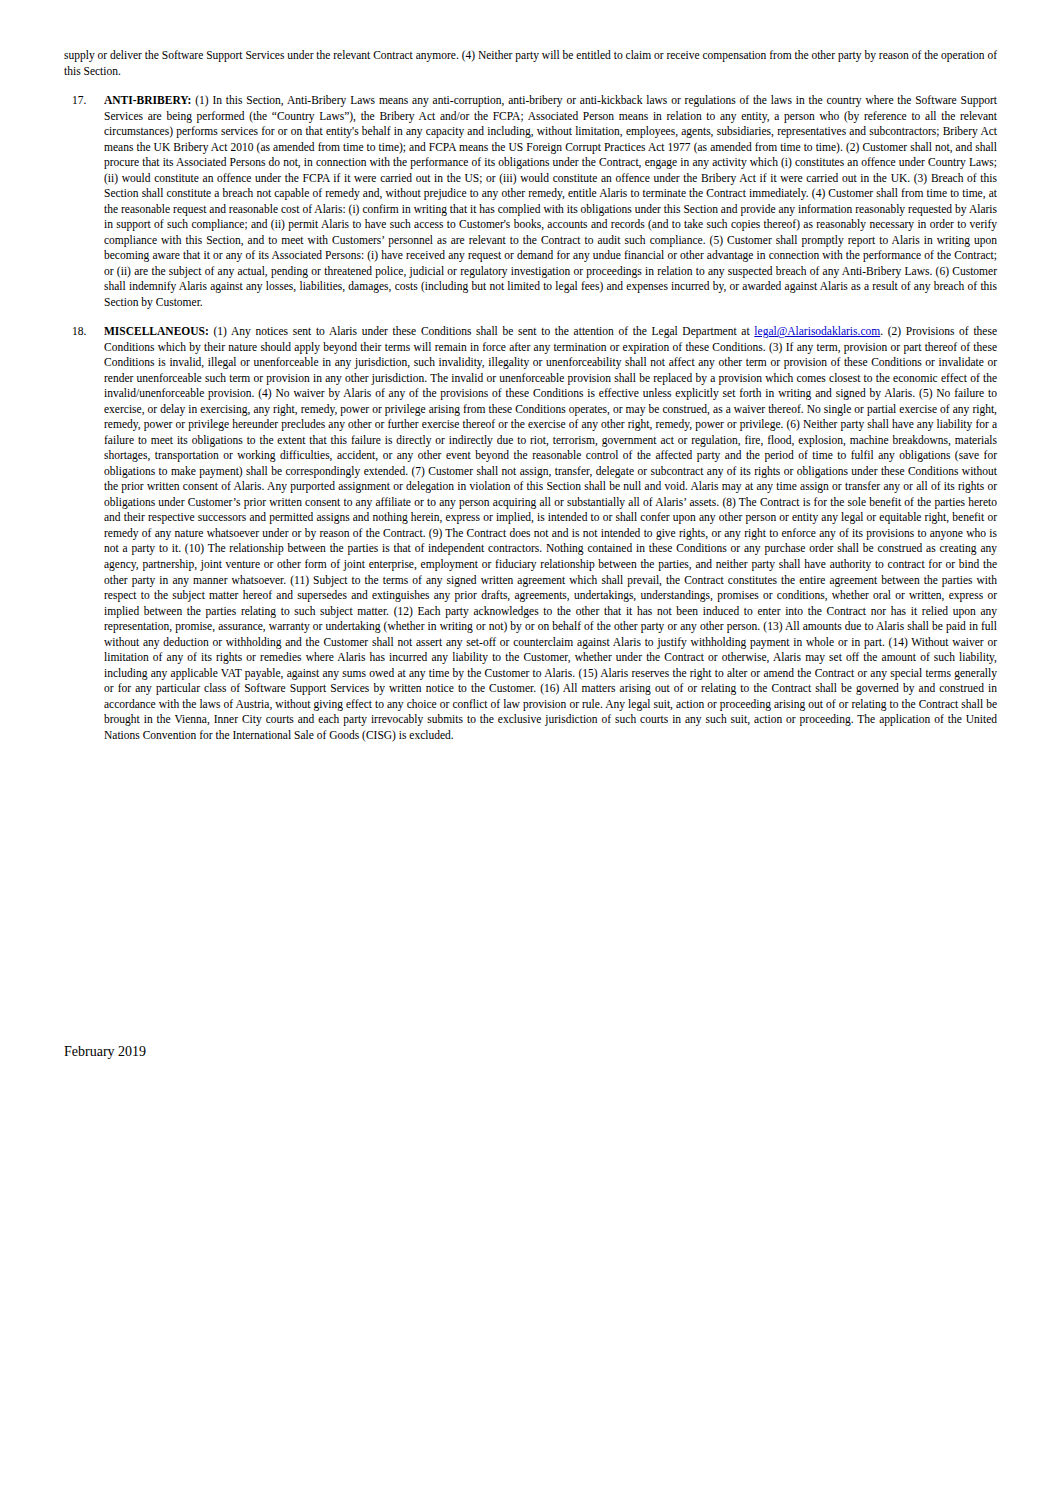supply or deliver the Software Support Services under the relevant Contract anymore. (4) Neither party will be entitled to claim or receive compensation from the other party by reason of the operation of this Section.
ANTI-BRIBERY: (1) In this Section, Anti-Bribery Laws means any anti-corruption, anti-bribery or anti-kickback laws or regulations of the laws in the country where the Software Support Services are being performed (the “Country Laws”), the Bribery Act and/or the FCPA; Associated Person means in relation to any entity, a person who (by reference to all the relevant circumstances) performs services for or on that entity's behalf in any capacity and including, without limitation, employees, agents, subsidiaries, representatives and subcontractors; Bribery Act means the UK Bribery Act 2010 (as amended from time to time); and FCPA means the US Foreign Corrupt Practices Act 1977 (as amended from time to time). (2) Customer shall not, and shall procure that its Associated Persons do not, in connection with the performance of its obligations under the Contract, engage in any activity which (i) constitutes an offence under Country Laws; (ii) would constitute an offence under the FCPA if it were carried out in the US; or (iii) would constitute an offence under the Bribery Act if it were carried out in the UK. (3) Breach of this Section shall constitute a breach not capable of remedy and, without prejudice to any other remedy, entitle Alaris to terminate the Contract immediately. (4) Customer shall from time to time, at the reasonable request and reasonable cost of Alaris: (i) confirm in writing that it has complied with its obligations under this Section and provide any information reasonably requested by Alaris in support of such compliance; and (ii) permit Alaris to have such access to Customer's books, accounts and records (and to take such copies thereof) as reasonably necessary in order to verify compliance with this Section, and to meet with Customers’ personnel as are relevant to the Contract to audit such compliance. (5) Customer shall promptly report to Alaris in writing upon becoming aware that it or any of its Associated Persons: (i) have received any request or demand for any undue financial or other advantage in connection with the performance of the Contract; or (ii) are the subject of any actual, pending or threatened police, judicial or regulatory investigation or proceedings in relation to any suspected breach of any Anti-Bribery Laws. (6) Customer shall indemnify Alaris against any losses, liabilities, damages, costs (including but not limited to legal fees) and expenses incurred by, or awarded against Alaris as a result of any breach of this Section by Customer.
MISCELLANEOUS: (1) Any notices sent to Alaris under these Conditions shall be sent to the attention of the Legal Department at legal@Alarisodaklaris.com. (2) Provisions of these Conditions which by their nature should apply beyond their terms will remain in force after any termination or expiration of these Conditions. (3) If any term, provision or part thereof of these Conditions is invalid, illegal or unenforceable in any jurisdiction, such invalidity, illegality or unenforceability shall not affect any other term or provision of these Conditions or invalidate or render unenforceable such term or provision in any other jurisdiction. The invalid or unenforceable provision shall be replaced by a provision which comes closest to the economic effect of the invalid/unenforceable provision. (4) No waiver by Alaris of any of the provisions of these Conditions is effective unless explicitly set forth in writing and signed by Alaris. (5) No failure to exercise, or delay in exercising, any right, remedy, power or privilege arising from these Conditions operates, or may be construed, as a waiver thereof. No single or partial exercise of any right, remedy, power or privilege hereunder precludes any other or further exercise thereof or the exercise of any other right, remedy, power or privilege. (6) Neither party shall have any liability for a failure to meet its obligations to the extent that this failure is directly or indirectly due to riot, terrorism, government act or regulation, fire, flood, explosion, machine breakdowns, materials shortages, transportation or working difficulties, accident, or any other event beyond the reasonable control of the affected party and the period of time to fulfil any obligations (save for obligations to make payment) shall be correspondingly extended. (7) Customer shall not assign, transfer, delegate or subcontract any of its rights or obligations under these Conditions without the prior written consent of Alaris. Any purported assignment or delegation in violation of this Section shall be null and void. Alaris may at any time assign or transfer any or all of its rights or obligations under Customer’s prior written consent to any affiliate or to any person acquiring all or substantially all of Alaris’ assets. (8) The Contract is for the sole benefit of the parties hereto and their respective successors and permitted assigns and nothing herein, express or implied, is intended to or shall confer upon any other person or entity any legal or equitable right, benefit or remedy of any nature whatsoever under or by reason of the Contract. (9) The Contract does not and is not intended to give rights, or any right to enforce any of its provisions to anyone who is not a party to it. (10) The relationship between the parties is that of independent contractors. Nothing contained in these Conditions or any purchase order shall be construed as creating any agency, partnership, joint venture or other form of joint enterprise, employment or fiduciary relationship between the parties, and neither party shall have authority to contract for or bind the other party in any manner whatsoever. (11) Subject to the terms of any signed written agreement which shall prevail, the Contract constitutes the entire agreement between the parties with respect to the subject matter hereof and supersedes and extinguishes any prior drafts, agreements, undertakings, understandings, promises or conditions, whether oral or written, express or implied between the parties relating to such subject matter. (12) Each party acknowledges to the other that it has not been induced to enter into the Contract nor has it relied upon any representation, promise, assurance, warranty or undertaking (whether in writing or not) by or on behalf of the other party or any other person. (13) All amounts due to Alaris shall be paid in full without any deduction or withholding and the Customer shall not assert any set-off or counterclaim against Alaris to justify withholding payment in whole or in part. (14) Without waiver or limitation of any of its rights or remedies where Alaris has incurred any liability to the Customer, whether under the Contract or otherwise, Alaris may set off the amount of such liability, including any applicable VAT payable, against any sums owed at any time by the Customer to Alaris. (15) Alaris reserves the right to alter or amend the Contract or any special terms generally or for any particular class of Software Support Services by written notice to the Customer. (16) All matters arising out of or relating to the Contract shall be governed by and construed in accordance with the laws of Austria, without giving effect to any choice or conflict of law provision or rule. Any legal suit, action or proceeding arising out of or relating to the Contract shall be brought in the Vienna, Inner City courts and each party irrevocably submits to the exclusive jurisdiction of such courts in any such suit, action or proceeding. The application of the United Nations Convention for the International Sale of Goods (CISG) is excluded.
February 2019